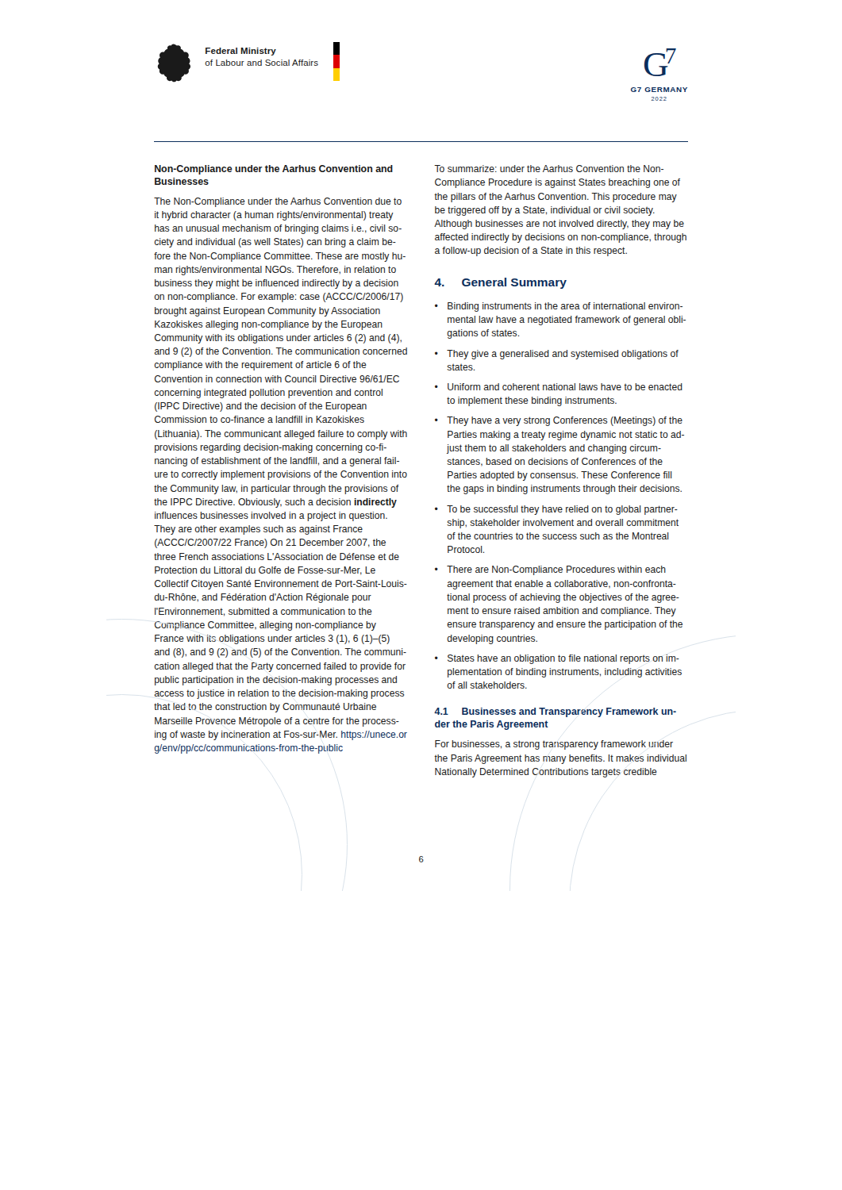Federal Ministry
of Labour and Social Affairs
G7
G7 GERMANY
2022
Non-Compliance under the Aarhus Convention and Businesses
The Non-Compliance under the Aarhus Convention due to it hybrid character (a human rights/environmental) treaty has an unusual mechanism of bringing claims i.e., civil society and individual (as well States) can bring a claim before the Non-Compliance Committee. These are mostly human rights/environmental NGOs. Therefore, in relation to business they might be influenced indirectly by a decision on non-compliance. For example: case (ACCC/C/2006/17) brought against European Community by Association Kazokiskes alleging non-compliance by the European Community with its obligations under articles 6 (2) and (4), and 9 (2) of the Convention. The communication concerned compliance with the requirement of article 6 of the Convention in connection with Council Directive 96/61/EC concerning integrated pollution prevention and control (IPPC Directive) and the decision of the European Commission to co-finance a landfill in Kazokiskes (Lithuania). The communicant alleged failure to comply with provisions regarding decision-making concerning co-financing of establishment of the landfill, and a general failure to correctly implement provisions of the Convention into the Community law, in particular through the provisions of the IPPC Directive. Obviously, such a decision indirectly influences businesses involved in a project in question. They are other examples such as against France (ACCC/C/2007/22 France) On 21 December 2007, the three French associations L'Association de Défense et de Protection du Littoral du Golfe de Fosse-sur-Mer, Le Collectif Citoyen Santé Environnement de Port-Saint-Louis-du-Rhône, and Fédération d'Action Régionale pour l'Environnement, submitted a communication to the Compliance Committee, alleging non-compliance by France with its obligations under articles 3 (1), 6 (1)–(5) and (8), and 9 (2) and (5) of the Convention. The communication alleged that the Party concerned failed to provide for public participation in the decision-making processes and access to justice in relation to the decision-making process that led to the construction by Communauté Urbaine Marseille Provence Métropole of a centre for the processing of waste by incineration at Fos-sur-Mer. https://unece.org/env/pp/cc/communications-from-the-public
To summarize: under the Aarhus Convention the Non-Compliance Procedure is against States breaching one of the pillars of the Aarhus Convention. This procedure may be triggered off by a State, individual or civil society. Although businesses are not involved directly, they may be affected indirectly by decisions on non-compliance, through a follow-up decision of a State in this respect.
4. General Summary
Binding instruments in the area of international environmental law have a negotiated framework of general obligations of states.
They give a generalised and systemised obligations of states.
Uniform and coherent national laws have to be enacted to implement these binding instruments.
They have a very strong Conferences (Meetings) of the Parties making a treaty regime dynamic not static to adjust them to all stakeholders and changing circumstances, based on decisions of Conferences of the Parties adopted by consensus. These Conference fill the gaps in binding instruments through their decisions.
To be successful they have relied on to global partnership, stakeholder involvement and overall commitment of the countries to the success such as the Montreal Protocol.
There are Non-Compliance Procedures within each agreement that enable a collaborative, non-confrontational process of achieving the objectives of the agreement to ensure raised ambition and compliance. They ensure transparency and ensure the participation of the developing countries.
States have an obligation to file national reports on implementation of binding instruments, including activities of all stakeholders.
4.1 Businesses and Transparency Framework under the Paris Agreement
For businesses, a strong transparency framework under the Paris Agreement has many benefits. It makes individual Nationally Determined Contributions targets credible
6